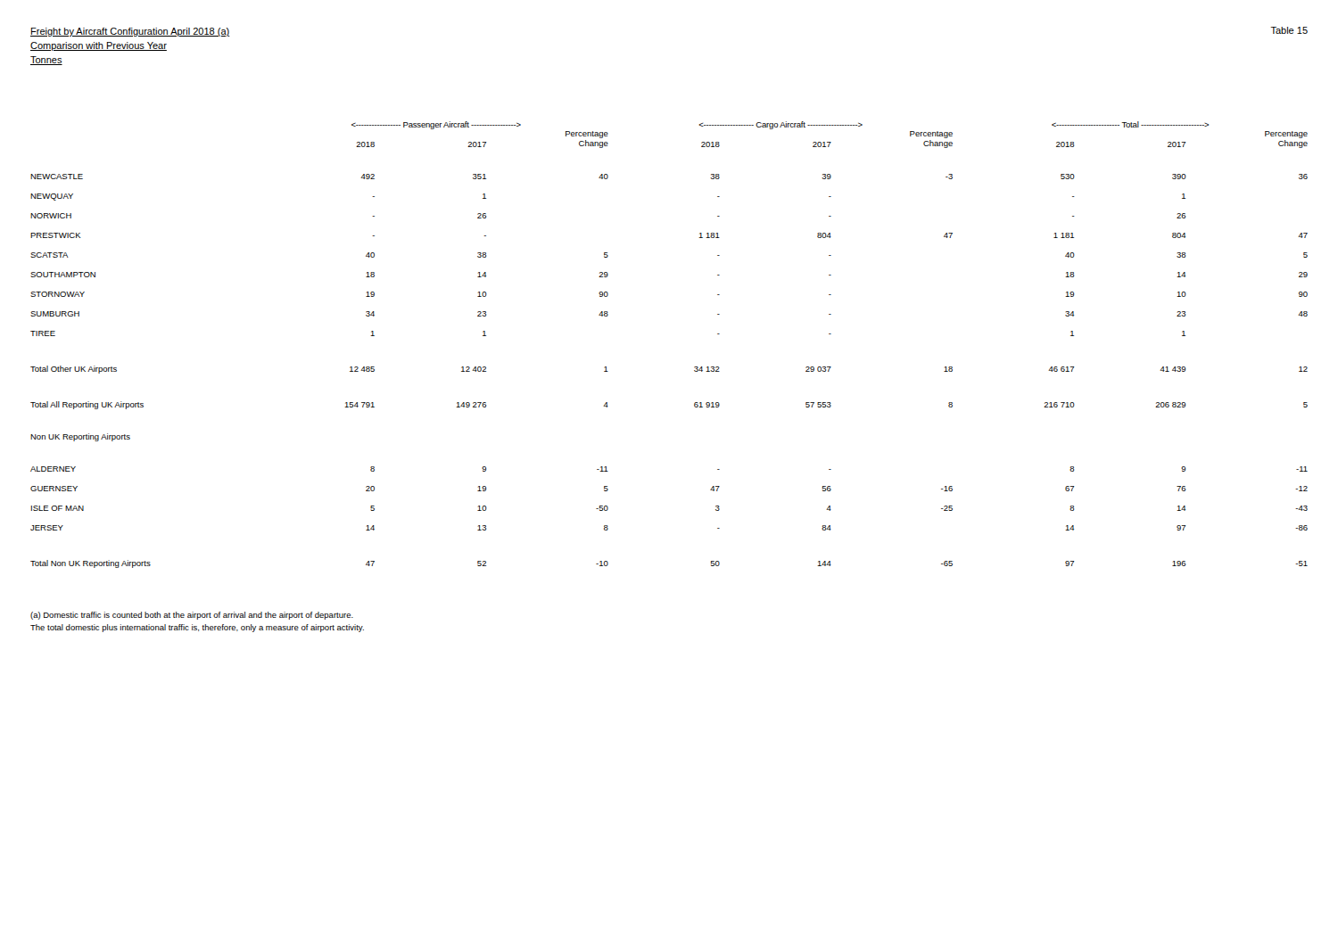Table 15
Freight by Aircraft Configuration April 2018 (a)
Comparison with Previous Year
Tonnes
| | <----------------- Passenger Aircraft -----------------> | <------------------- Cargo Aircraft -------------------> | <------------------------ Total ------------------------> |
| | 2018 | 2017 | Percentage Change | 2018 | 2017 | Percentage Change | 2018 | 2017 | Percentage Change |
| NEWCASTLE | 492 | 351 | 40 | 38 | 39 | -3 | 530 | 390 | 36 |
| NEWQUAY | - | 1 | | - | - | | - | 1 | |
| NORWICH | - | 26 | | - | - | | - | 26 | |
| PRESTWICK | - | - | | 1 181 | 804 | 47 | 1 181 | 804 | 47 |
| SCATSTA | 40 | 38 | 5 | - | - | | 40 | 38 | 5 |
| SOUTHAMPTON | 18 | 14 | 29 | - | - | | 18 | 14 | 29 |
| STORNOWAY | 19 | 10 | 90 | - | - | | 19 | 10 | 90 |
| SUMBURGH | 34 | 23 | 48 | - | - | | 34 | 23 | 48 |
| TIREE | 1 | 1 | | - | - | | 1 | 1 | |
| Total Other UK Airports | 12 485 | 12 402 | 1 | 34 132 | 29 037 | 18 | 46 617 | 41 439 | 12 |
| Total All Reporting UK Airports | 154 791 | 149 276 | 4 | 61 919 | 57 553 | 8 | 216 710 | 206 829 | 5 |
| Non UK Reporting Airports | |
| ALDERNEY | 8 | 9 | -11 | - | - | | 8 | 9 | -11 |
| GUERNSEY | 20 | 19 | 5 | 47 | 56 | -16 | 67 | 76 | -12 |
| ISLE OF MAN | 5 | 10 | -50 | 3 | 4 | -25 | 8 | 14 | -43 |
| JERSEY | 14 | 13 | 8 | - | 84 | | 14 | 97 | -86 |
| Total Non UK Reporting Airports | 47 | 52 | -10 | 50 | 144 | -65 | 97 | 196 | -51 |
(a) Domestic traffic is counted both at the airport of arrival and the airport of departure.
The total domestic plus international traffic is, therefore, only a measure of airport activity.